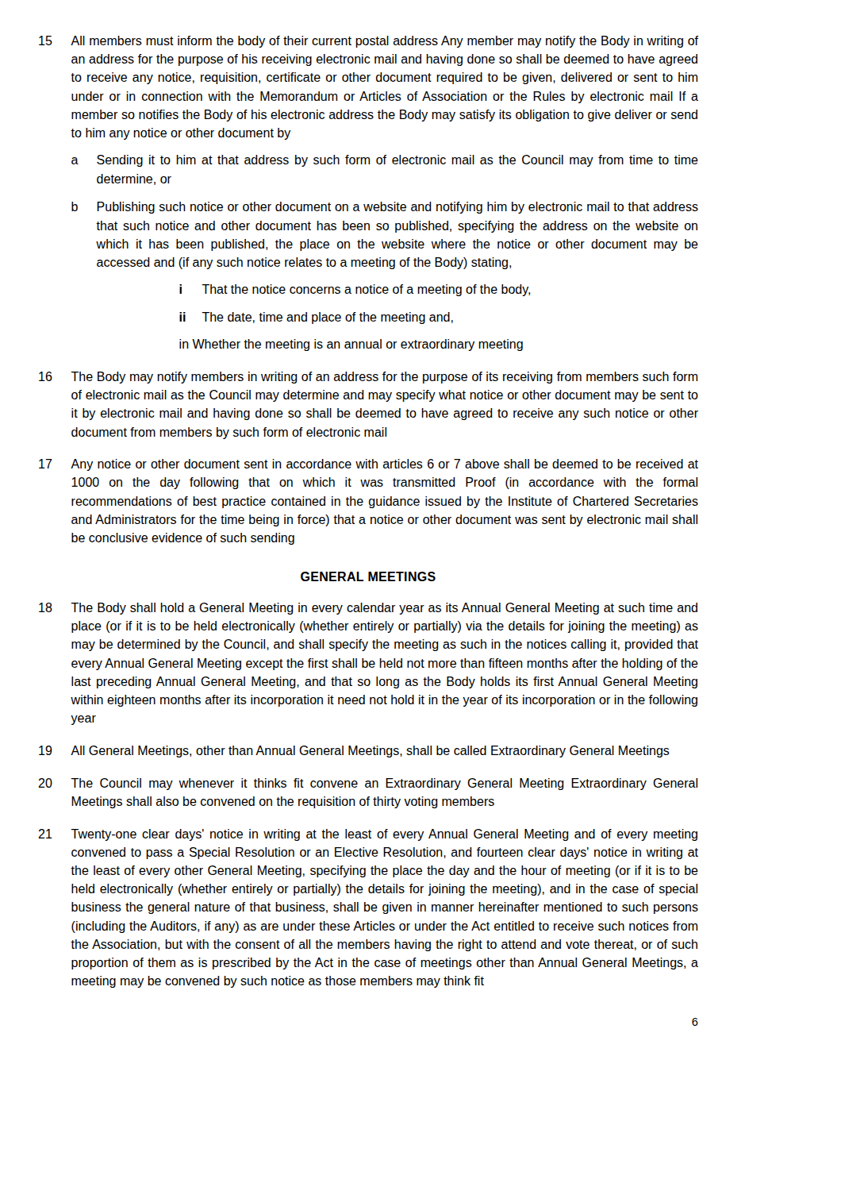15 All members must inform the body of their current postal address Any member may notify the Body in writing of an address for the purpose of his receiving electronic mail and having done so shall be deemed to have agreed to receive any notice, requisition, certificate or other document required to be given, delivered or sent to him under or in connection with the Memorandum or Articles of Association or the Rules by electronic mail If a member so notifies the Body of his electronic address the Body may satisfy its obligation to give deliver or send to him any notice or other document by
a Sending it to him at that address by such form of electronic mail as the Council may from time to time determine, or
b Publishing such notice or other document on a website and notifying him by electronic mail to that address that such notice and other document has been so published, specifying the address on the website on which it has been published, the place on the website where the notice or other document may be accessed and (if any such notice relates to a meeting of the Body) stating,
i That the notice concerns a notice of a meeting of the body,
ii The date, time and place of the meeting and,
in Whether the meeting is an annual or extraordinary meeting
16 The Body may notify members in writing of an address for the purpose of its receiving from members such form of electronic mail as the Council may determine and may specify what notice or other document may be sent to it by electronic mail and having done so shall be deemed to have agreed to receive any such notice or other document from members by such form of electronic mail
17 Any notice or other document sent in accordance with articles 6 or 7 above shall be deemed to be received at 1000 on the day following that on which it was transmitted Proof (in accordance with the formal recommendations of best practice contained in the guidance issued by the Institute of Chartered Secretaries and Administrators for the time being in force) that a notice or other document was sent by electronic mail shall be conclusive evidence of such sending
GENERAL MEETINGS
18 The Body shall hold a General Meeting in every calendar year as its Annual General Meeting at such time and place (or if it is to be held electronically (whether entirely or partially) via the details for joining the meeting) as may be determined by the Council, and shall specify the meeting as such in the notices calling it, provided that every Annual General Meeting except the first shall be held not more than fifteen months after the holding of the last preceding Annual General Meeting, and that so long as the Body holds its first Annual General Meeting within eighteen months after its incorporation it need not hold it in the year of its incorporation or in the following year
19 All General Meetings, other than Annual General Meetings, shall be called Extraordinary General Meetings
20 The Council may whenever it thinks fit convene an Extraordinary General Meeting Extraordinary General Meetings shall also be convened on the requisition of thirty voting members
21 Twenty-one clear days' notice in writing at the least of every Annual General Meeting and of every meeting convened to pass a Special Resolution or an Elective Resolution, and fourteen clear days' notice in writing at the least of every other General Meeting, specifying the place the day and the hour of meeting (or if it is to be held electronically (whether entirely or partially) the details for joining the meeting), and in the case of special business the general nature of that business, shall be given in manner hereinafter mentioned to such persons (including the Auditors, if any) as are under these Articles or under the Act entitled to receive such notices from the Association, but with the consent of all the members having the right to attend and vote thereat, or of such proportion of them as is prescribed by the Act in the case of meetings other than Annual General Meetings, a meeting may be convened by such notice as those members may think fit
6